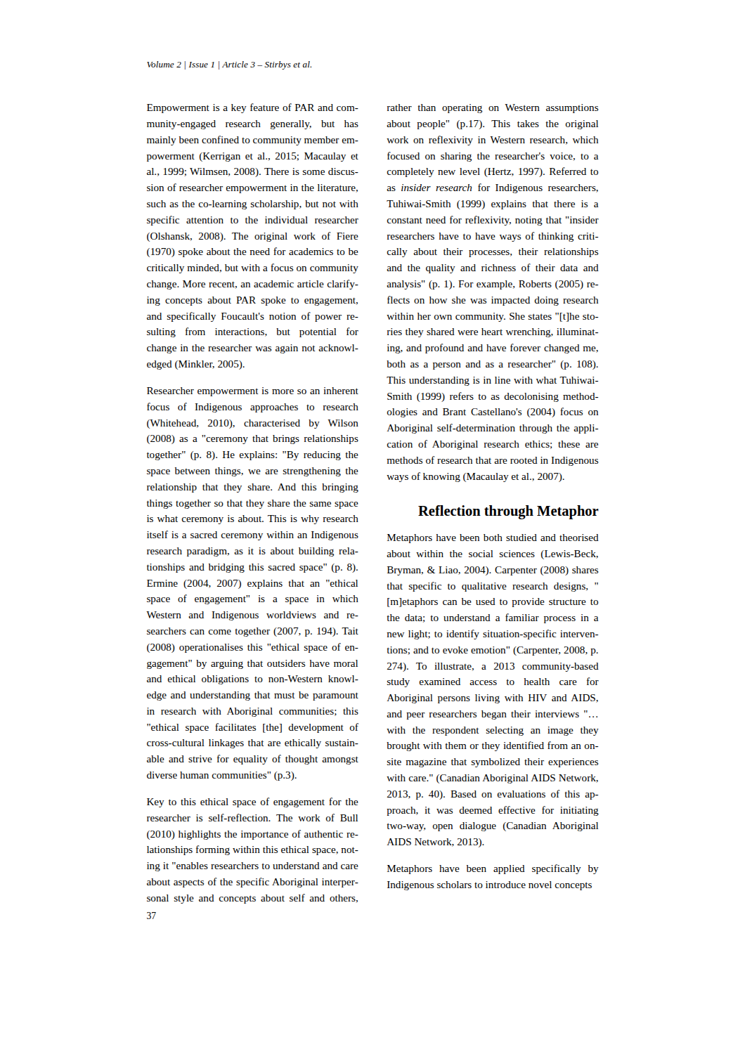Volume 2 | Issue 1 | Article 3 – Stirbys et al.
Empowerment is a key feature of PAR and community-engaged research generally, but has mainly been confined to community member empowerment (Kerrigan et al., 2015; Macaulay et al., 1999; Wilmsen, 2008). There is some discussion of researcher empowerment in the literature, such as the co-learning scholarship, but not with specific attention to the individual researcher (Olshansk, 2008). The original work of Fiere (1970) spoke about the need for academics to be critically minded, but with a focus on community change. More recent, an academic article clarifying concepts about PAR spoke to engagement, and specifically Foucault's notion of power resulting from interactions, but potential for change in the researcher was again not acknowledged (Minkler, 2005).
Researcher empowerment is more so an inherent focus of Indigenous approaches to research (Whitehead, 2010), characterised by Wilson (2008) as a "ceremony that brings relationships together" (p. 8). He explains: "By reducing the space between things, we are strengthening the relationship that they share. And this bringing things together so that they share the same space is what ceremony is about. This is why research itself is a sacred ceremony within an Indigenous research paradigm, as it is about building relationships and bridging this sacred space" (p. 8). Ermine (2004, 2007) explains that an "ethical space of engagement" is a space in which Western and Indigenous worldviews and researchers can come together (2007, p. 194). Tait (2008) operationalises this "ethical space of engagement" by arguing that outsiders have moral and ethical obligations to non-Western knowledge and understanding that must be paramount in research with Aboriginal communities; this "ethical space facilitates [the] development of cross-cultural linkages that are ethically sustainable and strive for equality of thought amongst diverse human communities" (p.3).
Key to this ethical space of engagement for the researcher is self-reflection. The work of Bull (2010) highlights the importance of authentic relationships forming within this ethical space, noting it "enables researchers to understand and care about aspects of the specific Aboriginal interpersonal style and concepts about self and others, rather than operating on Western assumptions about people" (p.17). This takes the original work on reflexivity in Western research, which focused on sharing the researcher's voice, to a completely new level (Hertz, 1997). Referred to as insider research for Indigenous researchers, Tuhiwai-Smith (1999) explains that there is a constant need for reflexivity, noting that "insider researchers have to have ways of thinking critically about their processes, their relationships and the quality and richness of their data and analysis" (p. 1). For example, Roberts (2005) reflects on how she was impacted doing research within her own community. She states "[t]he stories they shared were heart wrenching, illuminating, and profound and have forever changed me, both as a person and as a researcher" (p. 108). This understanding is in line with what Tuhiwai-Smith (1999) refers to as decolonising methodologies and Brant Castellano's (2004) focus on Aboriginal self-determination through the application of Aboriginal research ethics; these are methods of research that are rooted in Indigenous ways of knowing (Macaulay et al., 2007).
Reflection through Metaphor
Metaphors have been both studied and theorised about within the social sciences (Lewis-Beck, Bryman, & Liao, 2004). Carpenter (2008) shares that specific to qualitative research designs, "[m]etaphors can be used to provide structure to the data; to understand a familiar process in a new light; to identify situation-specific interventions; and to evoke emotion" (Carpenter, 2008, p. 274). To illustrate, a 2013 community-based study examined access to health care for Aboriginal persons living with HIV and AIDS, and peer researchers began their interviews "…with the respondent selecting an image they brought with them or they identified from an on-site magazine that symbolized their experiences with care." (Canadian Aboriginal AIDS Network, 2013, p. 40). Based on evaluations of this approach, it was deemed effective for initiating two-way, open dialogue (Canadian Aboriginal AIDS Network, 2013).
Metaphors have been applied specifically by Indigenous scholars to introduce novel concepts
37